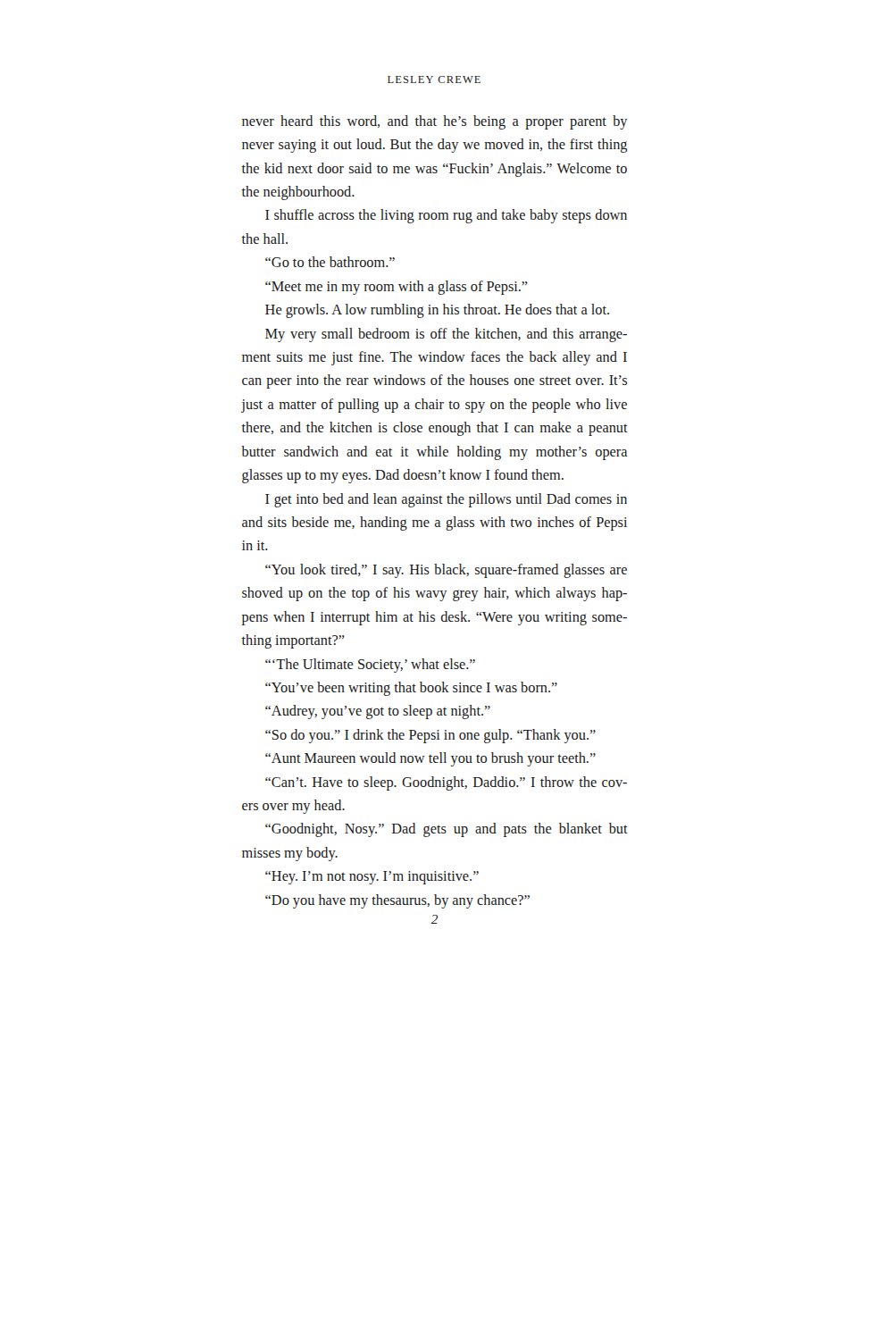Lesley Crewe
never heard this word, and that he’s being a proper parent by never saying it out loud. But the day we moved in, the first thing the kid next door said to me was “Fuckin’ Anglais.” Welcome to the neighbourhood.
I shuffle across the living room rug and take baby steps down the hall.
“Go to the bathroom.”
“Meet me in my room with a glass of Pepsi.”
He growls. A low rumbling in his throat. He does that a lot.
My very small bedroom is off the kitchen, and this arrangement suits me just fine. The window faces the back alley and I can peer into the rear windows of the houses one street over. It’s just a matter of pulling up a chair to spy on the people who live there, and the kitchen is close enough that I can make a peanut butter sandwich and eat it while holding my mother’s opera glasses up to my eyes. Dad doesn’t know I found them.
I get into bed and lean against the pillows until Dad comes in and sits beside me, handing me a glass with two inches of Pepsi in it.
“You look tired,” I say. His black, square-framed glasses are shoved up on the top of his wavy grey hair, which always happens when I interrupt him at his desk. “Were you writing something important?”
“‘The Ultimate Society,’ what else.”
“You’ve been writing that book since I was born.”
“Audrey, you’ve got to sleep at night.”
“So do you.” I drink the Pepsi in one gulp. “Thank you.”
“Aunt Maureen would now tell you to brush your teeth.”
“Can’t. Have to sleep. Goodnight, Daddio.” I throw the covers over my head.
“Goodnight, Nosy.” Dad gets up and pats the blanket but misses my body.
“Hey. I’m not nosy. I’m inquisitive.”
“Do you have my thesaurus, by any chance?”
2